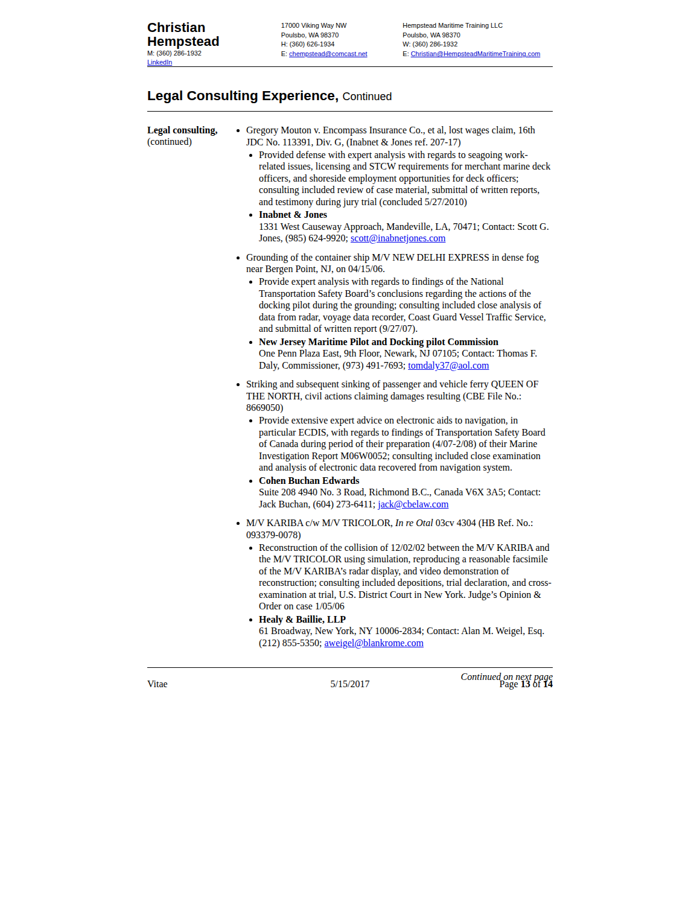| Christian Hempstead M: (360) 286-1932 LinkedIn | 17000 Viking Way NW Poulsbo, WA 98370 H: (360) 626-1934 E: chempstead@comcast.net | Hempstead Maritime Training LLC Poulsbo, WA 98370 W: (360) 286-1932 E: Christian@HempsteadMaritimeTraining.com |
Legal Consulting Experience, Continued
| Legal consulting, (continued) | Gregory Mouton v. Encompass Insurance Co., et al, lost wages claim, 16th JDC No. 113391, Div. G, (Inabnet & Jones ref. 207-17) Provided defense with expert analysis with regards to seagoing work-related issues, licensing and STCW requirements for merchant marine deck officers, and shoreside employment opportunities for deck officers; consulting included review of case material, submittal of written reports, and testimony during jury trial (concluded 5/27/2010) Inabnet & Jones 1331 West Causeway Approach, Mandeville, LA, 70471; Contact: Scott G. Jones, (985) 624-9920; scott@inabnetjones.com Grounding of the container ship M/V NEW DELHI EXPRESS in dense fog near Bergen Point, NJ, on 04/15/06. Provide expert analysis with regards to findings of the National Transportation Safety Board’s conclusions regarding the actions of the docking pilot during the grounding; consulting included close analysis of data from radar, voyage data recorder, Coast Guard Vessel Traffic Service, and submittal of written report (9/27/07). New Jersey Maritime Pilot and Docking pilot Commission One Penn Plaza East, 9th Floor, Newark, NJ 07105; Contact: Thomas F. Daly, Commissioner, (973) 491-7693; tomdaly37@aol.com Striking and subsequent sinking of passenger and vehicle ferry QUEEN OF THE NORTH, civil actions claiming damages resulting (CBE File No.: 8669050) Provide extensive expert advice on electronic aids to navigation, in particular ECDIS, with regards to findings of Transportation Safety Board of Canada during period of their preparation (4/07-2/08) of their Marine Investigation Report M06W0052; consulting included close examination and analysis of electronic data recovered from navigation system. Cohen Buchan Edwards Suite 208 4940 No. 3 Road, Richmond B.C., Canada V6X 3A5; Contact: Jack Buchan, (604) 273-6411; jack@cbelaw.com M/V KARIBA c/w M/V TRICOLOR, In re Otal 03cv 4304 (HB Ref. No.: 093379-0078) Reconstruction of the collision of 12/02/02 between the M/V KARIBA and the M/V TRICOLOR using simulation, reproducing a reasonable facsimile of the M/V KARIBA’s radar display, and video demonstration of reconstruction; consulting included depositions, trial declaration, and cross-examination at trial, U.S. District Court in New York. Judge’s Opinion & Order on case 1/05/06 Healy & Baillie, LLP 61 Broadway, New York, NY 10006-2834; Contact: Alan M. Weigel, Esq. (212) 855-5350; aweigel@blankrome.com |
Continued on next page
| Vitae | 5/15/2017 | Page 13 of 14 |